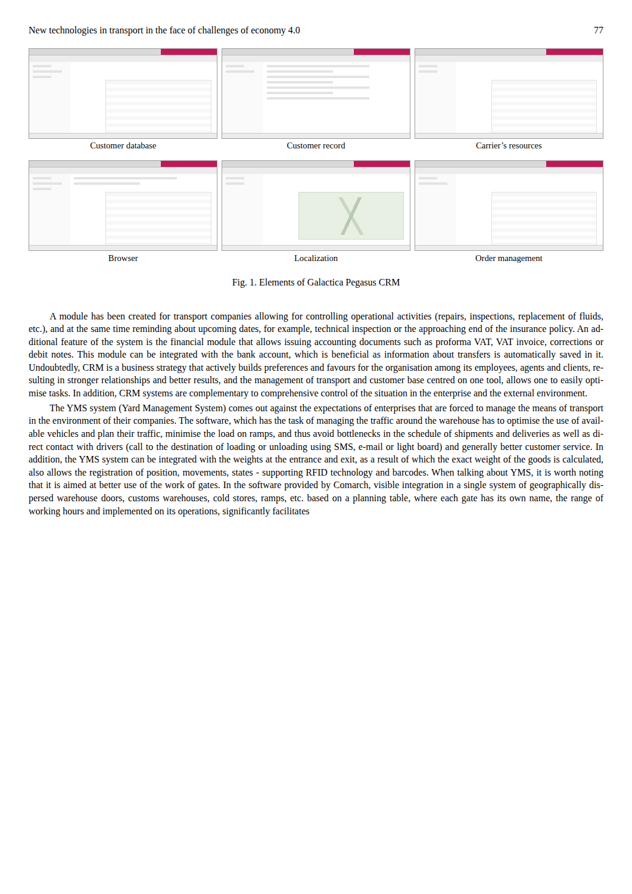New technologies in transport in the face of challenges of economy 4.0 77
Customer database Customer record Carrier’s resources
Browser Localization Order management
Fig. 1. Elements of Galactica Pegasus CRM
A module has been created for transport companies allowing for controlling operational activities (repairs, inspections, replacement of fluids, etc.), and at the same time reminding about upcoming dates, for example, technical inspection or the approaching end of the insurance policy. An additional feature of the system is the financial module that allows issuing accounting documents such as proforma VAT, VAT invoice, corrections or debit notes. This module can be integrated with the bank account, which is beneficial as information about transfers is automatically saved in it. Undoubtedly, CRM is a business strategy that actively builds preferences and favours for the organisation among its employees, agents and clients, resulting in stronger relationships and better results, and the management of transport and customer base centred on one tool, allows one to easily optimise tasks. In addition, CRM systems are complementary to comprehensive control of the situation in the enterprise and the external environment.
The YMS system (Yard Management System) comes out against the expectations of enterprises that are forced to manage the means of transport in the environment of their companies. The software, which has the task of managing the traffic around the warehouse has to optimise the use of available vehicles and plan their traffic, minimise the load on ramps, and thus avoid bottlenecks in the schedule of shipments and deliveries as well as direct contact with drivers (call to the destination of loading or unloading using SMS, e-mail or light board) and generally better customer service. In addition, the YMS system can be integrated with the weights at the entrance and exit, as a result of which the exact weight of the goods is calculated, also allows the registration of position, movements, states - supporting RFID technology and barcodes. When talking about YMS, it is worth noting that it is aimed at better use of the work of gates. In the software provided by Comarch, visible integration in a single system of geographically dispersed warehouse doors, customs warehouses, cold stores, ramps, etc. based on a planning table, where each gate has its own name, the range of working hours and implemented on its operations, significantly facilitates